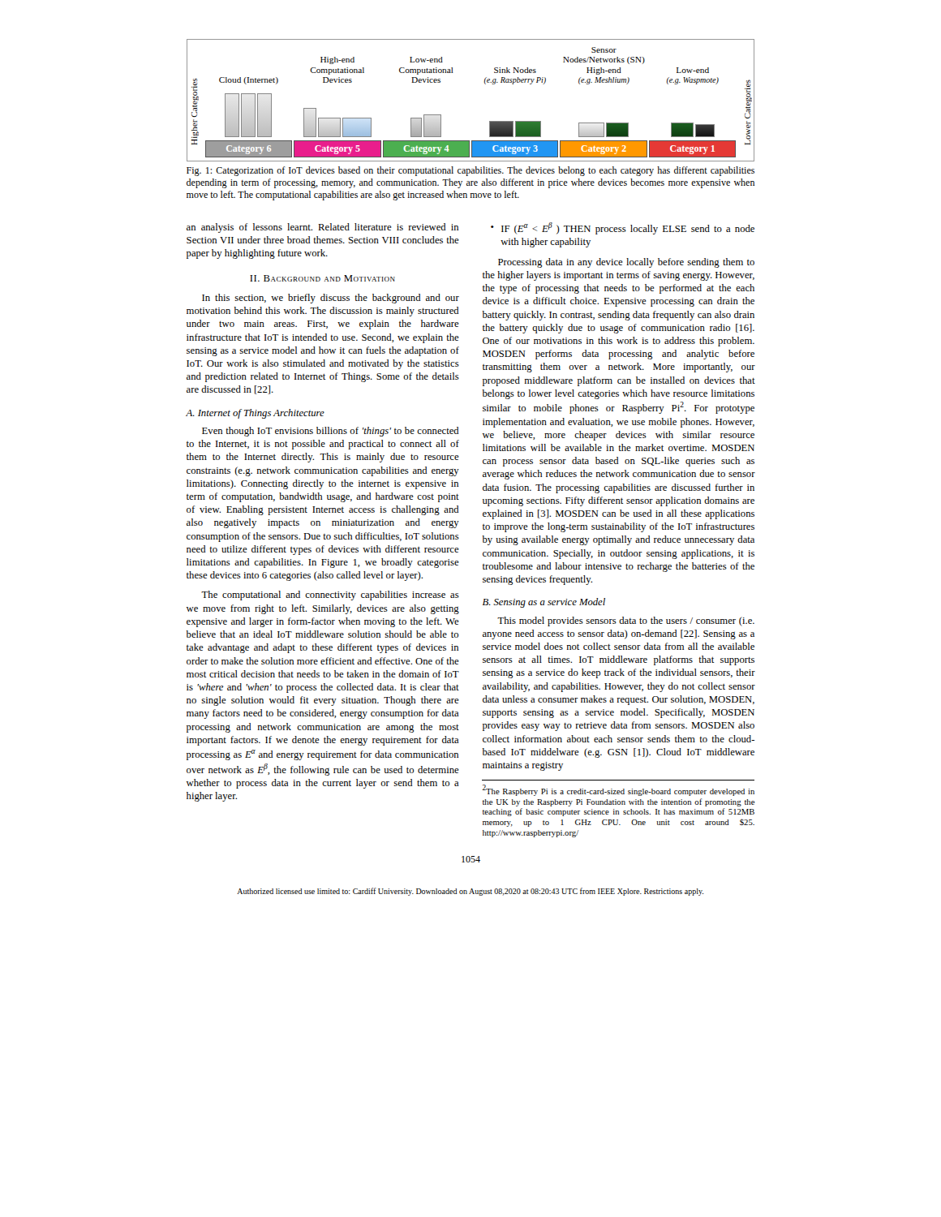Higher Categories
Lower Categories
Cloud (Internet)
Category 6
High-end Computational
Devices
Category 5
Low-end
Computational
Devices
Category 4
Sink Nodes
(e.g. Raspberry Pi)
Category 3
Sensor Nodes/Networks (SN)
High-end
(e.g. Meshlium)
Category 2
Low-end
(e.g. Waspmote)
Category 1
Fig. 1: Categorization of IoT devices based on their computational capabilities. The devices belong to each category has different capabilities depending in term of processing, memory, and communication. They are also different in price where devices becomes more expensive when move to left. The computational capabilities are also get increased when move to left.
an analysis of lessons learnt. Related literature is reviewed in Section VII under three broad themes. Section VIII concludes the paper by highlighting future work.
II. Background and Motivation
In this section, we briefly discuss the background and our motivation behind this work. The discussion is mainly structured under two main areas. First, we explain the hardware infrastructure that IoT is intended to use. Second, we explain the sensing as a service model and how it can fuels the adaptation of IoT. Our work is also stimulated and motivated by the statistics and prediction related to Internet of Things. Some of the details are discussed in [22].
A. Internet of Things Architecture
Even though IoT envisions billions of 'things' to be connected to the Internet, it is not possible and practical to connect all of them to the Internet directly. This is mainly due to resource constraints (e.g. network communication capabilities and energy limitations). Connecting directly to the internet is expensive in term of computation, bandwidth usage, and hardware cost point of view. Enabling persistent Internet access is challenging and also negatively impacts on miniaturization and energy consumption of the sensors. Due to such difficulties, IoT solutions need to utilize different types of devices with different resource limitations and capabilities. In Figure 1, we broadly categorise these devices into 6 categories (also called level or layer).
The computational and connectivity capabilities increase as we move from right to left. Similarly, devices are also getting expensive and larger in form-factor when moving to the left. We believe that an ideal IoT middleware solution should be able to take advantage and adapt to these different types of devices in order to make the solution more efficient and effective. One of the most critical decision that needs to be taken in the domain of IoT is 'where and 'when' to process the collected data. It is clear that no single solution would fit every situation. Though there are many factors need to be considered, energy consumption for data processing and network communication are among the most important factors. If we denote the energy requirement for data processing as Eα and energy requirement for data communication over network as Eβ, the following rule can be used to determine whether to process data in the current layer or send them to a higher layer.
IF (Eα < Eβ ) THEN process locally ELSE send to a node with higher capability
Processing data in any device locally before sending them to the higher layers is important in terms of saving energy. However, the type of processing that needs to be performed at the each device is a difficult choice. Expensive processing can drain the battery quickly. In contrast, sending data frequently can also drain the battery quickly due to usage of communication radio [16]. One of our motivations in this work is to address this problem. MOSDEN performs data processing and analytic before transmitting them over a network. More importantly, our proposed middleware platform can be installed on devices that belongs to lower level categories which have resource limitations similar to mobile phones or Raspberry Pi2. For prototype implementation and evaluation, we use mobile phones. However, we believe, more cheaper devices with similar resource limitations will be available in the market overtime. MOSDEN can process sensor data based on SQL-like queries such as average which reduces the network communication due to sensor data fusion. The processing capabilities are discussed further in upcoming sections. Fifty different sensor application domains are explained in [3]. MOSDEN can be used in all these applications to improve the long-term sustainability of the IoT infrastructures by using available energy optimally and reduce unnecessary data communication. Specially, in outdoor sensing applications, it is troublesome and labour intensive to recharge the batteries of the sensing devices frequently.
B. Sensing as a service Model
This model provides sensors data to the users / consumer (i.e. anyone need access to sensor data) on-demand [22]. Sensing as a service model does not collect sensor data from all the available sensors at all times. IoT middleware platforms that supports sensing as a service do keep track of the individual sensors, their availability, and capabilities. However, they do not collect sensor data unless a consumer makes a request. Our solution, MOSDEN, supports sensing as a service model. Specifically, MOSDEN provides easy way to retrieve data from sensors. MOSDEN also collect information about each sensor sends them to the cloud-based IoT middelware (e.g. GSN [1]). Cloud IoT middleware maintains a registry
2The Raspberry Pi is a credit-card-sized single-board computer developed in the UK by the Raspberry Pi Foundation with the intention of promoting the teaching of basic computer science in schools. It has maximum of 512MB memory, up to 1 GHz CPU. One unit cost around $25. http://www.raspberrypi.org/
1054
Authorized licensed use limited to: Cardiff University. Downloaded on August 08,2020 at 08:20:43 UTC from IEEE Xplore. Restrictions apply.